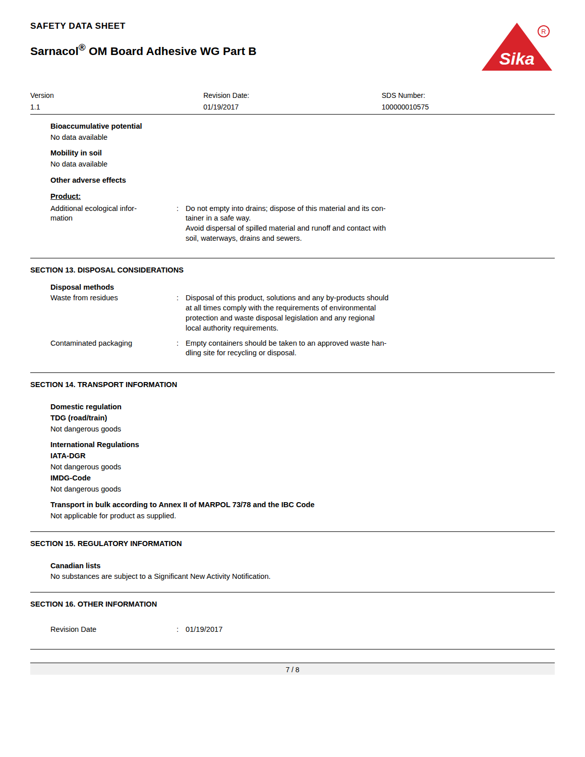SAFETY DATA SHEET
Sarnacol® OM Board Adhesive WG Part B
Sika R
| Version | Revision Date: | SDS Number: |
| 1.1 | 01/19/2017 | 100000010575 |
Bioaccumulative potential
No data available
Mobility in soil
No data available
Other adverse effects
Product:
| Additional ecological infor- mation | : | Do not empty into drains; dispose of this material and its con- tainer in a safe way. Avoid dispersal of spilled material and runoff and contact with soil, waterways, drains and sewers. |
SECTION 13. DISPOSAL CONSIDERATIONS
Disposal methods
| Waste from residues | : | Disposal of this product, solutions and any by-products should at all times comply with the requirements of environmental protection and waste disposal legislation and any regional local authority requirements. |
| Contaminated packaging | : | Empty containers should be taken to an approved waste han- dling site for recycling or disposal. |
SECTION 14. TRANSPORT INFORMATION
Domestic regulation
TDG (road/train)
Not dangerous goods
International Regulations
IATA-DGR
Not dangerous goods
IMDG-Code
Not dangerous goods
Transport in bulk according to Annex II of MARPOL 73/78 and the IBC Code
Not applicable for product as supplied.
SECTION 15. REGULATORY INFORMATION
Canadian lists
No substances are subject to a Significant New Activity Notification.
SECTION 16. OTHER INFORMATION
| Revision Date | : | 01/19/2017 |
7 / 8